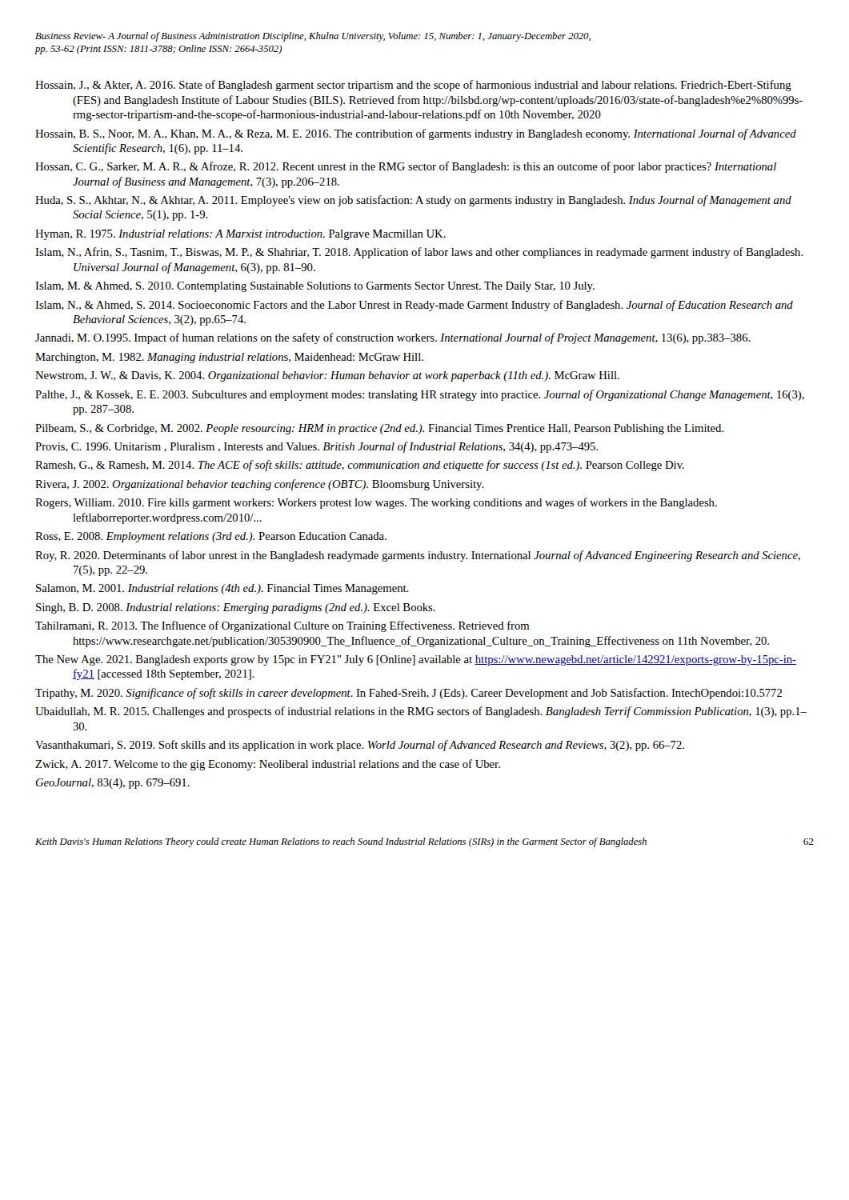Business Review- A Journal of Business Administration Discipline, Khulna University, Volume: 15, Number: 1, January-December 2020,
pp. 53-62 (Print ISSN: 1811-3788; Online ISSN: 2664-3502)
Hossain, J., & Akter, A. 2016. State of Bangladesh garment sector tripartism and the scope of harmonious industrial and labour relations. Friedrich-Ebert-Stifung (FES) and Bangladesh Institute of Labour Studies (BILS). Retrieved from http://bilsbd.org/wp-content/uploads/2016/03/state-of-bangladesh%e2%80%99s-rmg-sector-tripartism-and-the-scope-of-harmonious-industrial-and-labour-relations.pdf on 10th November, 2020
Hossain, B. S., Noor, M. A., Khan, M. A., & Reza, M. E. 2016. The contribution of garments industry in Bangladesh economy. International Journal of Advanced Scientific Research, 1(6), pp. 11–14.
Hossan, C. G., Sarker, M. A. R., & Afroze, R. 2012. Recent unrest in the RMG sector of Bangladesh: is this an outcome of poor labor practices? International Journal of Business and Management, 7(3), pp.206–218.
Huda, S. S., Akhtar, N., & Akhtar, A. 2011. Employee's view on job satisfaction: A study on garments industry in Bangladesh. Indus Journal of Management and Social Science, 5(1), pp. 1-9.
Hyman, R. 1975. Industrial relations: A Marxist introduction. Palgrave Macmillan UK.
Islam, N., Afrin, S., Tasnim, T., Biswas, M. P., & Shahriar, T. 2018. Application of labor laws and other compliances in readymade garment industry of Bangladesh. Universal Journal of Management, 6(3), pp. 81–90.
Islam, M. & Ahmed, S. 2010. Contemplating Sustainable Solutions to Garments Sector Unrest. The Daily Star, 10 July.
Islam, N., & Ahmed, S. 2014. Socioeconomic Factors and the Labor Unrest in Ready-made Garment Industry of Bangladesh. Journal of Education Research and Behavioral Sciences, 3(2), pp.65–74.
Jannadi, M. O.1995. Impact of human relations on the safety of construction workers. International Journal of Project Management, 13(6), pp.383–386.
Marchington, M. 1982. Managing industrial relations, Maidenhead: McGraw Hill.
Newstrom, J. W., & Davis, K. 2004. Organizational behavior: Human behavior at work paperback (11th ed.). McGraw Hill.
Palthe, J., & Kossek, E. E. 2003. Subcultures and employment modes: translating HR strategy into practice. Journal of Organizational Change Management, 16(3), pp. 287–308.
Pilbeam, S., & Corbridge, M. 2002. People resourcing: HRM in practice (2nd ed.). Financial Times Prentice Hall, Pearson Publishing the Limited.
Provis, C. 1996. Unitarism , Pluralism , Interests and Values. British Journal of Industrial Relations, 34(4), pp.473–495.
Ramesh, G., & Ramesh, M. 2014. The ACE of soft skills: attitude, communication and etiquette for success (1st ed.). Pearson College Div.
Rivera, J. 2002. Organizational behavior teaching conference (OBTC). Bloomsburg University.
Rogers, William. 2010. Fire kills garment workers: Workers protest low wages. The working conditions and wages of workers in the Bangladesh. leftlaborreporter.wordpress.com/2010/...
Ross, E. 2008. Employment relations (3rd ed.). Pearson Education Canada.
Roy, R. 2020. Determinants of labor unrest in the Bangladesh readymade garments industry. International Journal of Advanced Engineering Research and Science, 7(5), pp. 22–29.
Salamon, M. 2001. Industrial relations (4th ed.). Financial Times Management.
Singh, B. D. 2008. Industrial relations: Emerging paradigms (2nd ed.). Excel Books.
Tahilramani, R. 2013. The Influence of Organizational Culture on Training Effectiveness. Retrieved from https://www.researchgate.net/publication/305390900_The_Influence_of_Organizational_Culture_on_Training_Effectiveness on 11th November, 20.
The New Age. 2021. Bangladesh exports grow by 15pc in FY21" July 6 [Online] available at https://www.newagebd.net/article/142921/exports-grow-by-15pc-in-fy21 [accessed 18th September, 2021].
Tripathy, M. 2020. Significance of soft skills in career development. In Fahed-Sreih, J (Eds). Career Development and Job Satisfaction. IntechOpendoi:10.5772
Ubaidullah, M. R. 2015. Challenges and prospects of industrial relations in the RMG sectors of Bangladesh. Bangladesh Terrif Commission Publication, 1(3), pp.1–30.
Vasanthakumari, S. 2019. Soft skills and its application in work place. World Journal of Advanced Research and Reviews, 3(2), pp. 66–72.
Zwick, A. 2017. Welcome to the gig Economy: Neoliberal industrial relations and the case of Uber.
GeoJournal, 83(4), pp. 679–691.
Keith Davis's Human Relations Theory could create Human Relations to reach Sound Industrial Relations (SIRs) in the Garment Sector of Bangladesh 62